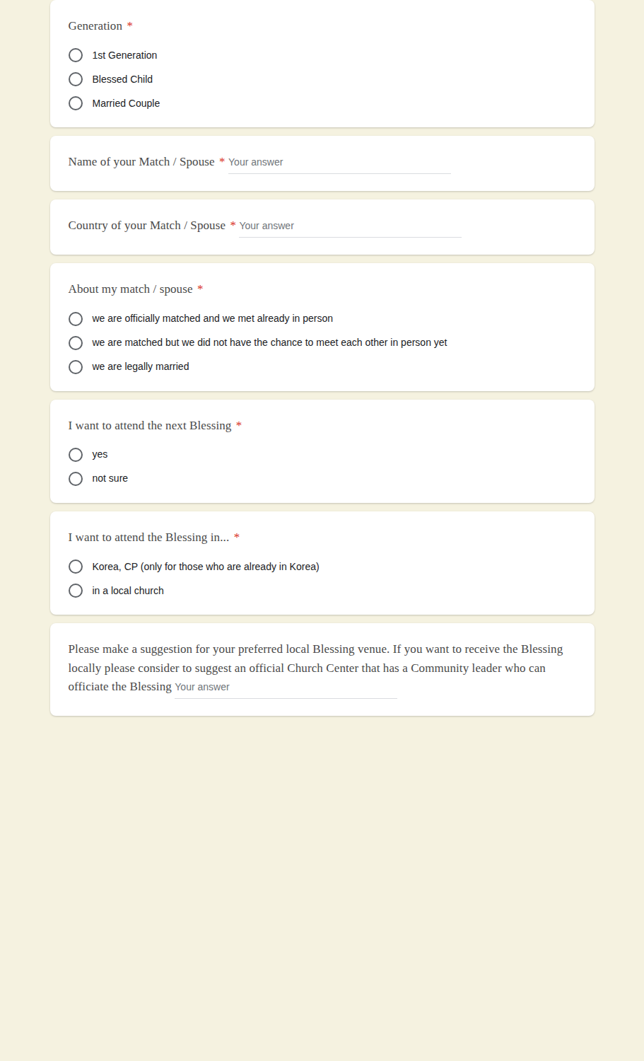Generation *
1st Generation
Blessed Child
Married Couple
Name of your Match / Spouse *
Country of your Match / Spouse *
About my match / spouse *
we are officially matched and we met already in person
we are matched but we did not have the chance to meet each other in person yet
we are legally married
I want to attend the next Blessing *
yes
not sure
I want to attend the Blessing in... *
Korea, CP (only for those who are already in Korea)
in a local church
Please make a suggestion for your preferred local Blessing venue. If you want to receive the Blessing locally please consider to suggest an official Church Center that has a Community leader who can officiate the Blessing